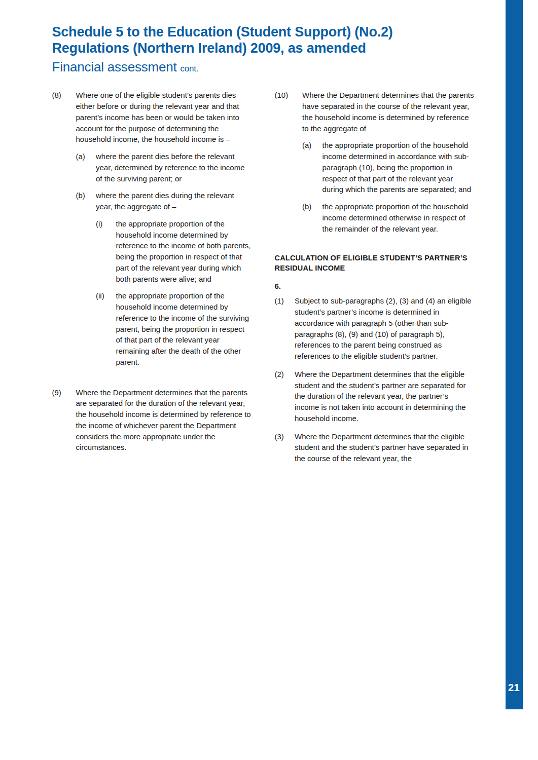21
Schedule 5 to the Education (Student Support) (No.2)Regulations (Northern Ireland) 2009, as amended
Financial assessment cont.
(8)
Where one of the eligible student’s parents dies either before or during the relevant year and that parent’s income has been or would be taken into account for the purpose of determining the household income, the household income is –
(a)
where the parent dies before the relevant year, determined by reference to the income of the surviving parent; or
(b)
where the parent dies during the relevant year, the aggregate of –
(i)
the appropriate proportion of the household income determined by reference to the income of both parents, being the proportion in respect of that part of the relevant year during which both parents were alive; and
(ii)
the appropriate proportion of the household income determined by reference to the income of the surviving parent, being the proportion in respect of that part of the relevant year remaining after the death of the other parent.
(9)
Where the Department determines that the parents are separated for the duration of the relevant year, the household income is determined by reference to the income of whichever parent the Department considers the more appropriate under the circumstances.
(10)
Where the Department determines that the parents have separated in the course of the relevant year, the household income is determined by reference to the aggregate of
(a)
the appropriate proportion of the household income determined in accordance with sub-paragraph (10), being the proportion in respect of that part of the relevant year during which the parents are separated; and
(b)
the appropriate proportion of the household income determined otherwise in respect of the remainder of the relevant year.
Calculation of eligible student’s partner’s residual income
6.
(1)
Subject to sub-paragraphs (2), (3) and (4) an eligible student’s partner’s income is determined in accordance with paragraph 5 (other than sub-paragraphs (8), (9) and (10) of paragraph 5), references to the parent being construed as references to the eligible student’s partner.
(2)
Where the Department determines that the eligible student and the student’s partner are separated for the duration of the relevant year, the partner’s income is not taken into account in determining the household income.
(3)
Where the Department determines that the eligible student and the student’s partner have separated in the course of the relevant year, the